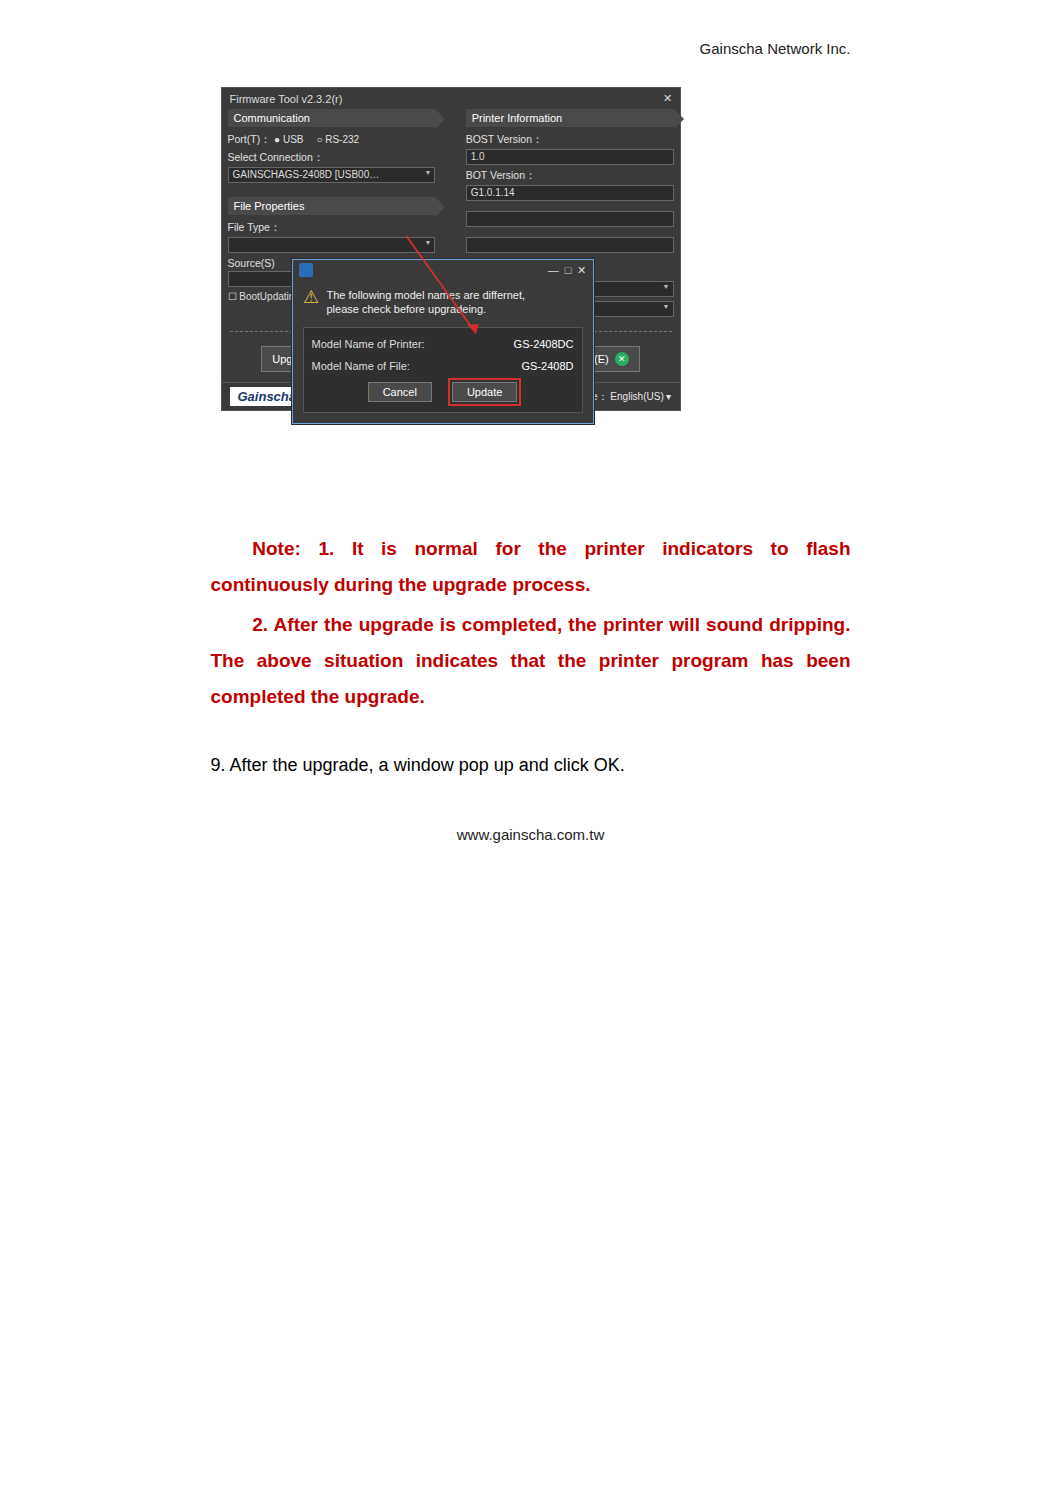Gainscha Network Inc.
Firmware Tool v2.3.2(r) ✕
Communication
Port(T)： ● USB ○ RS-232
Select Connection：
GAINSCHAGS-2408D [USB00…
File Properties
File Type：
Source(S)
☐ BootUpdating Mode
Printer Information
BOST Version：
1.0
BOT Version：
G1.0.1.14
O-BAS
Open File(O)
Upgrade(P) ⇧
About(A) ?
Exit(E) ✕
— □ ✕
⚠ The following model names are differnet,
please check before upgradeing.
Model Name of Printer: GS-2408DC
Model Name of File: GS-2408D
Cancel
Update
Gainscha Language： English(US) ▾
Note: 1. It is normal for the printer indicators to flash continuously during the upgrade process.
2. After the upgrade is completed, the printer will sound dripping. The above situation indicates that the printer program has been completed the upgrade.
9. After the upgrade, a window pop up and click OK.
www.gainscha.com.tw